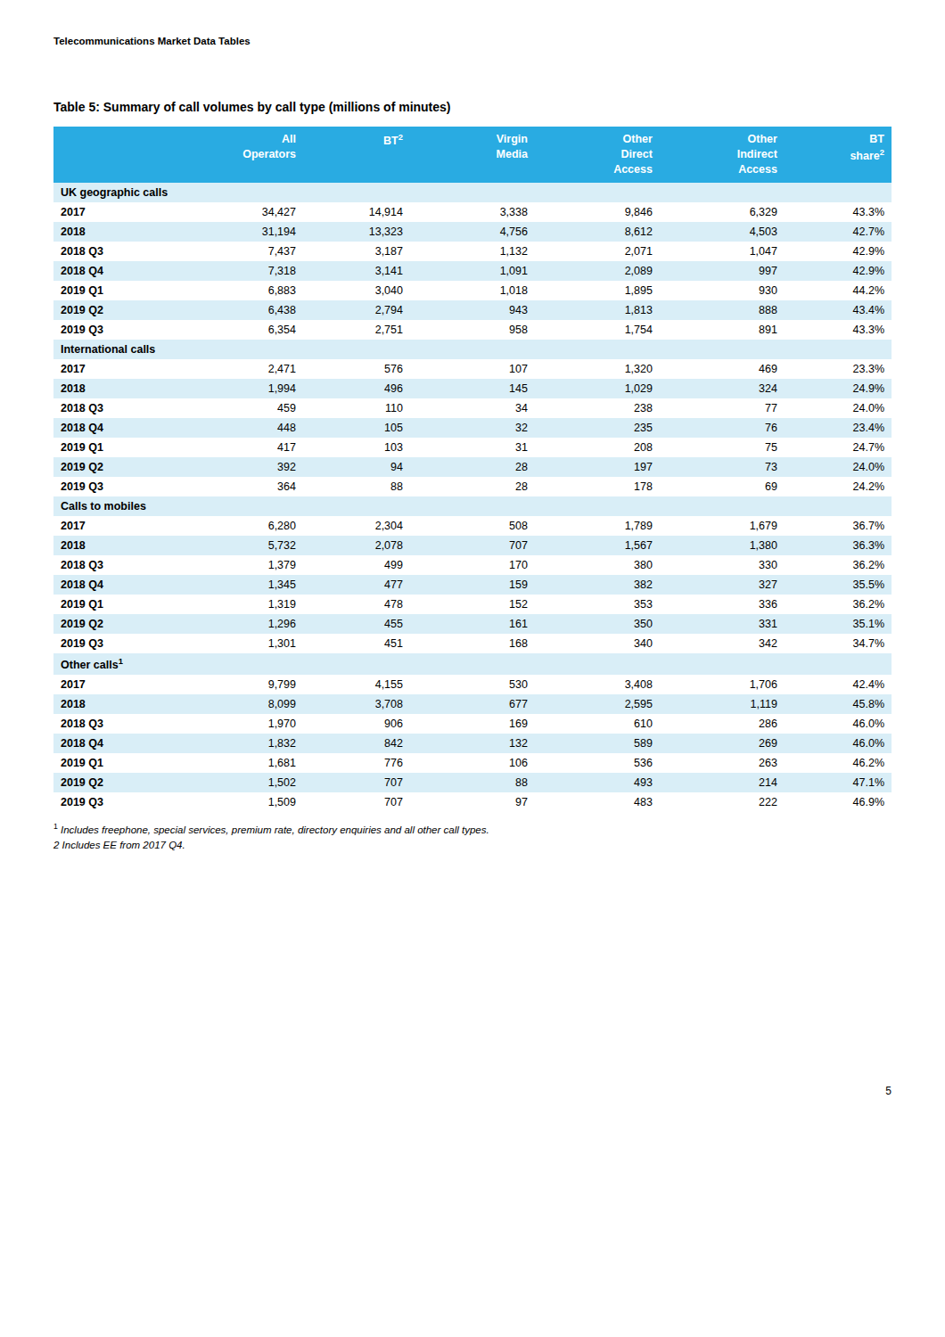Telecommunications Market Data Tables
Table 5: Summary of call volumes by call type (millions of minutes)
| | All Operators | BT 2 | Virgin Media | Other Direct Access | Other Indirect Access | BT share 2 |
| --- | --- | --- | --- | --- | --- | --- |
| UK geographic calls |
| 2017 | 34,427 | 14,914 | 3,338 | 9,846 | 6,329 | 43.3% |
| 2018 | 31,194 | 13,323 | 4,756 | 8,612 | 4,503 | 42.7% |
| 2018 Q3 | 7,437 | 3,187 | 1,132 | 2,071 | 1,047 | 42.9% |
| 2018 Q4 | 7,318 | 3,141 | 1,091 | 2,089 | 997 | 42.9% |
| 2019 Q1 | 6,883 | 3,040 | 1,018 | 1,895 | 930 | 44.2% |
| 2019 Q2 | 6,438 | 2,794 | 943 | 1,813 | 888 | 43.4% |
| 2019 Q3 | 6,354 | 2,751 | 958 | 1,754 | 891 | 43.3% |
| International calls |
| 2017 | 2,471 | 576 | 107 | 1,320 | 469 | 23.3% |
| 2018 | 1,994 | 496 | 145 | 1,029 | 324 | 24.9% |
| 2018 Q3 | 459 | 110 | 34 | 238 | 77 | 24.0% |
| 2018 Q4 | 448 | 105 | 32 | 235 | 76 | 23.4% |
| 2019 Q1 | 417 | 103 | 31 | 208 | 75 | 24.7% |
| 2019 Q2 | 392 | 94 | 28 | 197 | 73 | 24.0% |
| 2019 Q3 | 364 | 88 | 28 | 178 | 69 | 24.2% |
| Calls to mobiles |
| 2017 | 6,280 | 2,304 | 508 | 1,789 | 1,679 | 36.7% |
| 2018 | 5,732 | 2,078 | 707 | 1,567 | 1,380 | 36.3% |
| 2018 Q3 | 1,379 | 499 | 170 | 380 | 330 | 36.2% |
| 2018 Q4 | 1,345 | 477 | 159 | 382 | 327 | 35.5% |
| 2019 Q1 | 1,319 | 478 | 152 | 353 | 336 | 36.2% |
| 2019 Q2 | 1,296 | 455 | 161 | 350 | 331 | 35.1% |
| 2019 Q3 | 1,301 | 451 | 168 | 340 | 342 | 34.7% |
| Other calls 1 |
| 2017 | 9,799 | 4,155 | 530 | 3,408 | 1,706 | 42.4% |
| 2018 | 8,099 | 3,708 | 677 | 2,595 | 1,119 | 45.8% |
| 2018 Q3 | 1,970 | 906 | 169 | 610 | 286 | 46.0% |
| 2018 Q4 | 1,832 | 842 | 132 | 589 | 269 | 46.0% |
| 2019 Q1 | 1,681 | 776 | 106 | 536 | 263 | 46.2% |
| 2019 Q2 | 1,502 | 707 | 88 | 493 | 214 | 47.1% |
| 2019 Q3 | 1,509 | 707 | 97 | 483 | 222 | 46.9% |
1 Includes freephone, special services, premium rate, directory enquiries and all other call types.
2 Includes EE from 2017 Q4.
5